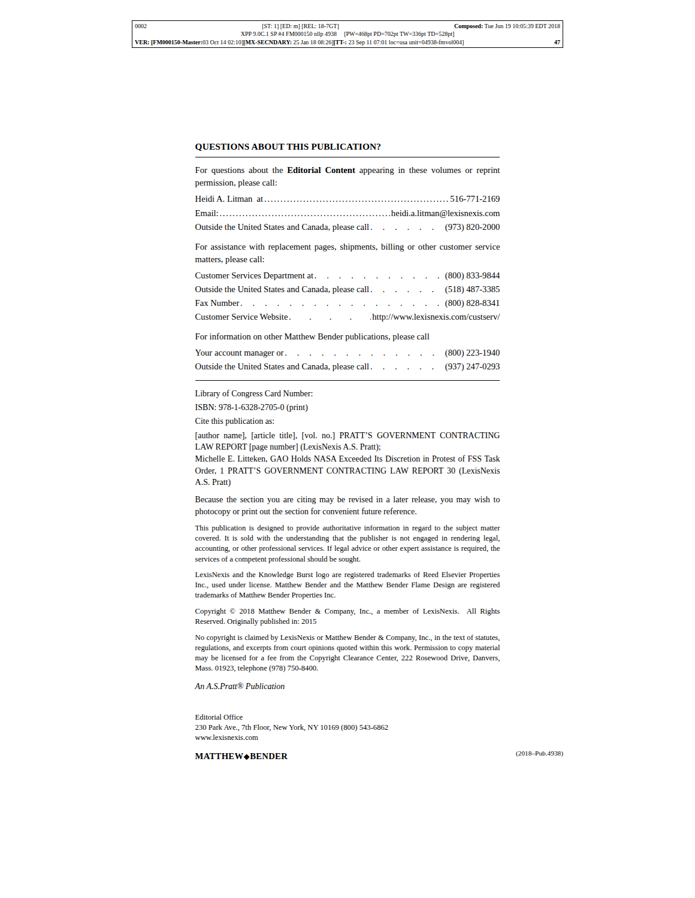0002 [ST: 1] [ED: m] [REL: 18-7GT] Composed: Tue Jun 19 10:05:39 EDT 2018
XPP 9.0C.1 SP #4 FM000150 nllp 4938 [PW=468pt PD=702pt TW=336pt TD=528pt]
VER: [FM000150-Master: 03 Oct 14 02:10][MX-SECNDARY: 25 Jan 18 08:26][TT-: 23 Sep 11 07:01 loc=usa unit=04938-fmvol004] 47
Questions About This Publication?
For questions about the Editorial Content appearing in these volumes or reprint permission, please call:
Heidi A. Litman at ....................................................................................... 516-771-2169
Email: ................................................................................. heidi.a.litman@lexisnexis.com
Outside the United States and Canada, please call . . . . . . . . . . . . . (973) 820-2000
For assistance with replacement pages, shipments, billing or other customer service matters, please call:
Customer Services Department at . . . . . . . . . . . . . . . . . . . . . . . . (800) 833-9844
Outside the United States and Canada, please call . . . . . . . . . . . . . (518) 487-3385
Fax Number . . . . . . . . . . . . . . . . . . . . . . . . . . . . . . . . . . . . . . . . (800) 828-8341
Customer Service Website . . . . . . . . . . . . . . . . http://www.lexisnexis.com/custserv/
For information on other Matthew Bender publications, please call
Your account manager or . . . . . . . . . . . . . . . . . . . . . . . . . . . . . . . (800) 223-1940
Outside the United States and Canada, please call . . . . . . . . . . . . . . (937) 247-0293
Library of Congress Card Number:
ISBN: 978-1-6328-2705-0 (print)
Cite this publication as:
[author name], [article title], [vol. no.] PRATT’S GOVERNMENT CONTRACTING LAW REPORT [page number] (LexisNexis A.S. Pratt);
Michelle E. Litteken, GAO Holds NASA Exceeded Its Discretion in Protest of FSS Task Order, 1 PRATT’S GOVERNMENT CONTRACTING LAW REPORT 30 (LexisNexis A.S. Pratt)
Because the section you are citing may be revised in a later release, you may wish to photocopy or print out the section for convenient future reference.
This publication is designed to provide authoritative information in regard to the subject matter covered. It is sold with the understanding that the publisher is not engaged in rendering legal, accounting, or other professional services. If legal advice or other expert assistance is required, the services of a competent professional should be sought.
LexisNexis and the Knowledge Burst logo are registered trademarks of Reed Elsevier Properties Inc., used under license. Matthew Bender and the Matthew Bender Flame Design are registered trademarks of Matthew Bender Properties Inc.
Copyright © 2018 Matthew Bender & Company, Inc., a member of LexisNexis. All Rights Reserved. Originally published in: 2015
No copyright is claimed by LexisNexis or Matthew Bender & Company, Inc., in the text of statutes, regulations, and excerpts from court opinions quoted within this work. Permission to copy material may be licensed for a fee from the Copyright Clearance Center, 222 Rosewood Drive, Danvers, Mass. 01923, telephone (978) 750-8400.
An A.S.Pratt® Publication
Editorial Office
230 Park Ave., 7th Floor, New York, NY 10169 (800) 543-6862
www.lexisnexis.com
MATTHEW BENDER
(2018–Pub.4938)